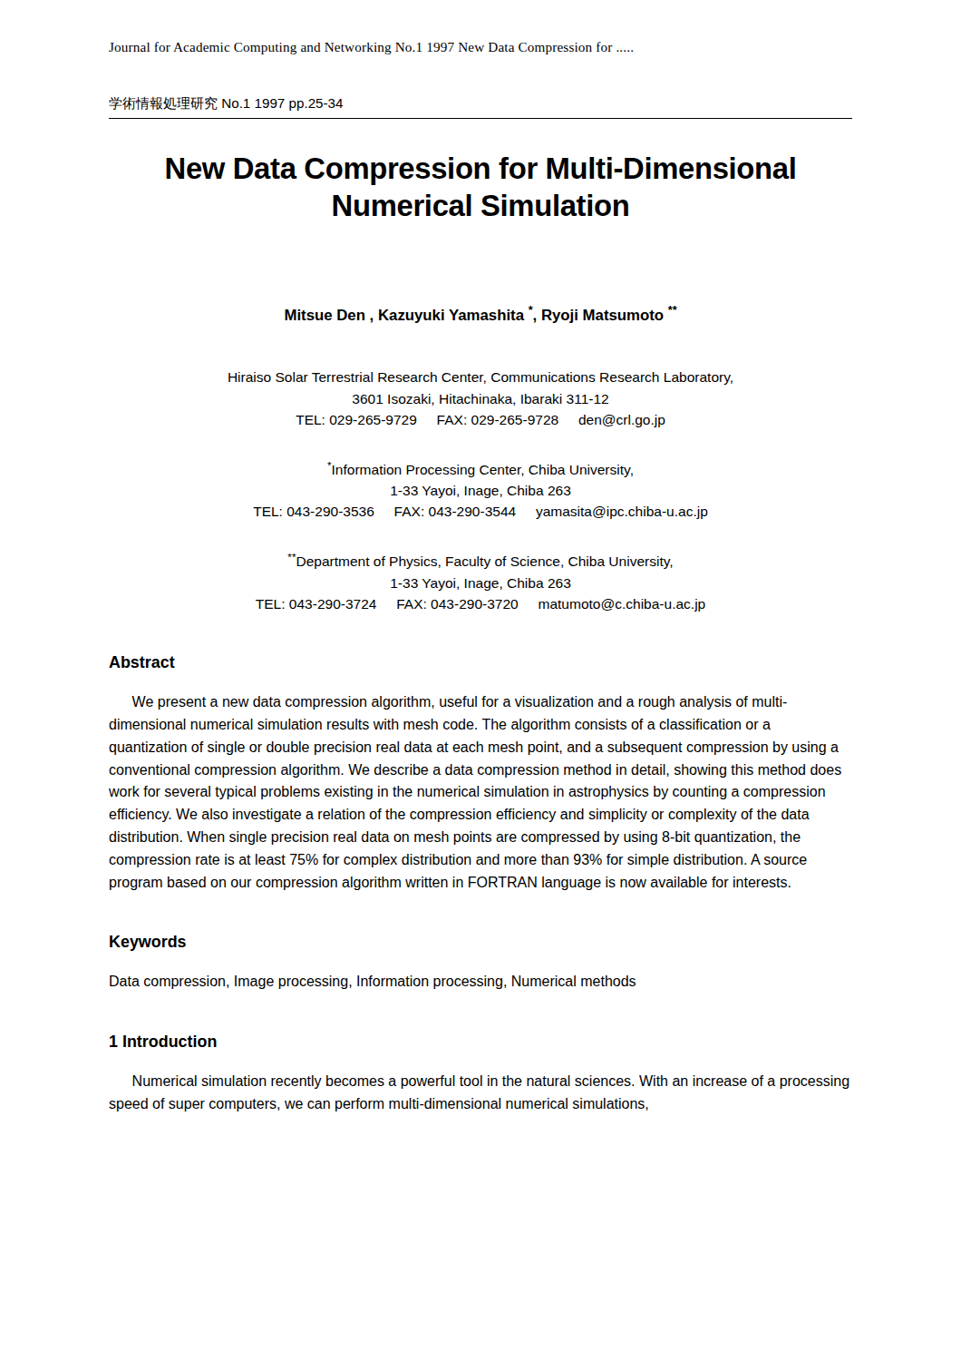Journal for Academic Computing and Networking No.1 1997 New Data Compression for .....
学術情報処理研究 No.1 1997 pp.25-34
New Data Compression for Multi-Dimensional
Numerical Simulation
Mitsue Den , Kazuyuki Yamashita *, Ryoji Matsumoto **
Hiraiso Solar Terrestrial Research Center, Communications Research Laboratory,
3601 Isozaki, Hitachinaka, Ibaraki 311-12
TEL: 029-265-9729 FAX: 029-265-9728 den@crl.go.jp
*Information Processing Center, Chiba University,
1-33 Yayoi, Inage, Chiba 263
TEL: 043-290-3536 FAX: 043-290-3544 yamasita@ipc.chiba-u.ac.jp
**Department of Physics, Faculty of Science, Chiba University,
1-33 Yayoi, Inage, Chiba 263
TEL: 043-290-3724 FAX: 043-290-3720 matumoto@c.chiba-u.ac.jp
Abstract
We present a new data compression algorithm, useful for a visualization and a rough analysis of multi-dimensional numerical simulation results with mesh code. The algorithm consists of a classification or a quantization of single or double precision real data at each mesh point, and a subsequent compression by using a conventional compression algorithm. We describe a data compression method in detail, showing this method does work for several typical problems existing in the numerical simulation in astrophysics by counting a compression efficiency. We also investigate a relation of the compression efficiency and simplicity or complexity of the data distribution. When single precision real data on mesh points are compressed by using 8-bit quantization, the compression rate is at least 75% for complex distribution and more than 93% for simple distribution. A source program based on our compression algorithm written in FORTRAN language is now available for interests.
Keywords
Data compression, Image processing, Information processing, Numerical methods
1 Introduction
Numerical simulation recently becomes a powerful tool in the natural sciences. With an increase of a processing speed of super computers, we can perform multi-dimensional numerical simulations,